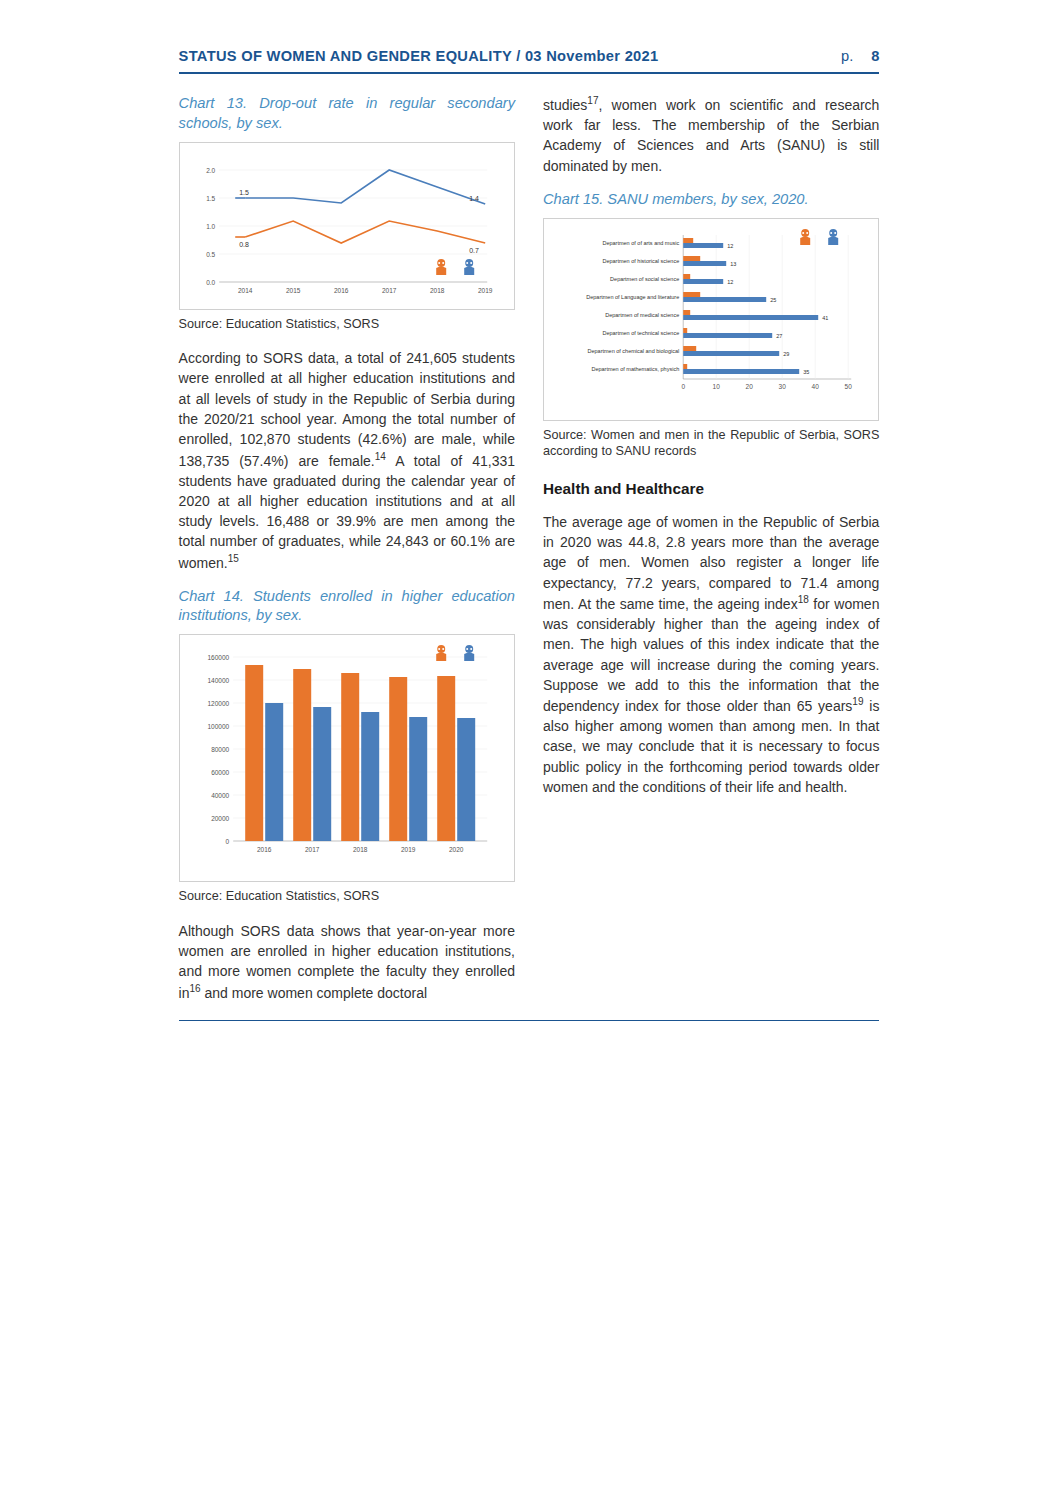STATUS OF WOMEN AND GENDER EQUALITY / 03 November 2021
p. 8
Chart 13. Drop-out rate in regular secondary schools, by sex.
2.0 1.5 1.0 0.5 0.0 1.5 1.4 0.8 0.7 2014 2015 2016 2017 2018 2019
Source: Education Statistics, SORS
According to SORS data, a total of 241,605 students were enrolled at all higher education institutions and at all levels of study in the Republic of Serbia during the 2020/21 school year. Among the total number of enrolled, 102,870 students (42.6%) are male, while 138,735 (57.4%) are female.14 A total of 41,331 students have graduated during the calendar year of 2020 at all higher education institutions and at all study levels. 16,488 or 39.9% are men among the total number of graduates, while 24,843 or 60.1% are women.15
Chart 14. Students enrolled in higher education institutions, by sex.
160000 140000 120000 100000 80000 60000 40000 20000 0 2016 2017 2018 2019 2020
Source: Education Statistics, SORS
Although SORS data shows that year-on-year more women are enrolled in higher education institutions, and more women complete the faculty they enrolled in16 and more women complete doctoral
studies17, women work on scientific and research work far less. The membership of the Serbian Academy of Sciences and Arts (SANU) is still dominated by men.
Chart 15. SANU members, by sex, 2020.
Departmen of of arts and music Departmen of historical science Departmen of social science Departmen of Language and literature Departmen of medical science Departmen of technical science Departmen of chemical and biological Departmen of mathematics, physich 12 13 12 25 41 27 29 35 0 10 20 30 40 50
Source: Women and men in the Republic of Serbia, SORS according to SANU records
Health and Healthcare
The average age of women in the Republic of Serbia in 2020 was 44.8, 2.8 years more than the average age of men. Women also register a longer life expectancy, 77.2 years, compared to 71.4 among men. At the same time, the ageing index18 for women was considerably higher than the ageing index of men. The high values of this index indicate that the average age will increase during the coming years. Suppose we add to this the information that the dependency index for those older than 65 years19 is also higher among women than among men. In that case, we may conclude that it is necessary to focus public policy in the forthcoming period towards older women and the conditions of their life and health.